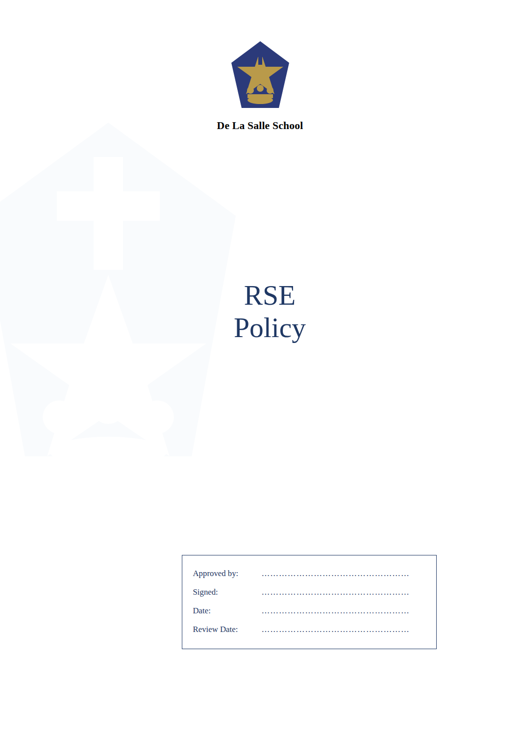De La Salle School
RSE Policy
| Approved by: | …………………………………………… |
| Signed: | …………………………………………… |
| Date: | …………………………………………… |
| Review Date: | …………………………………………… |